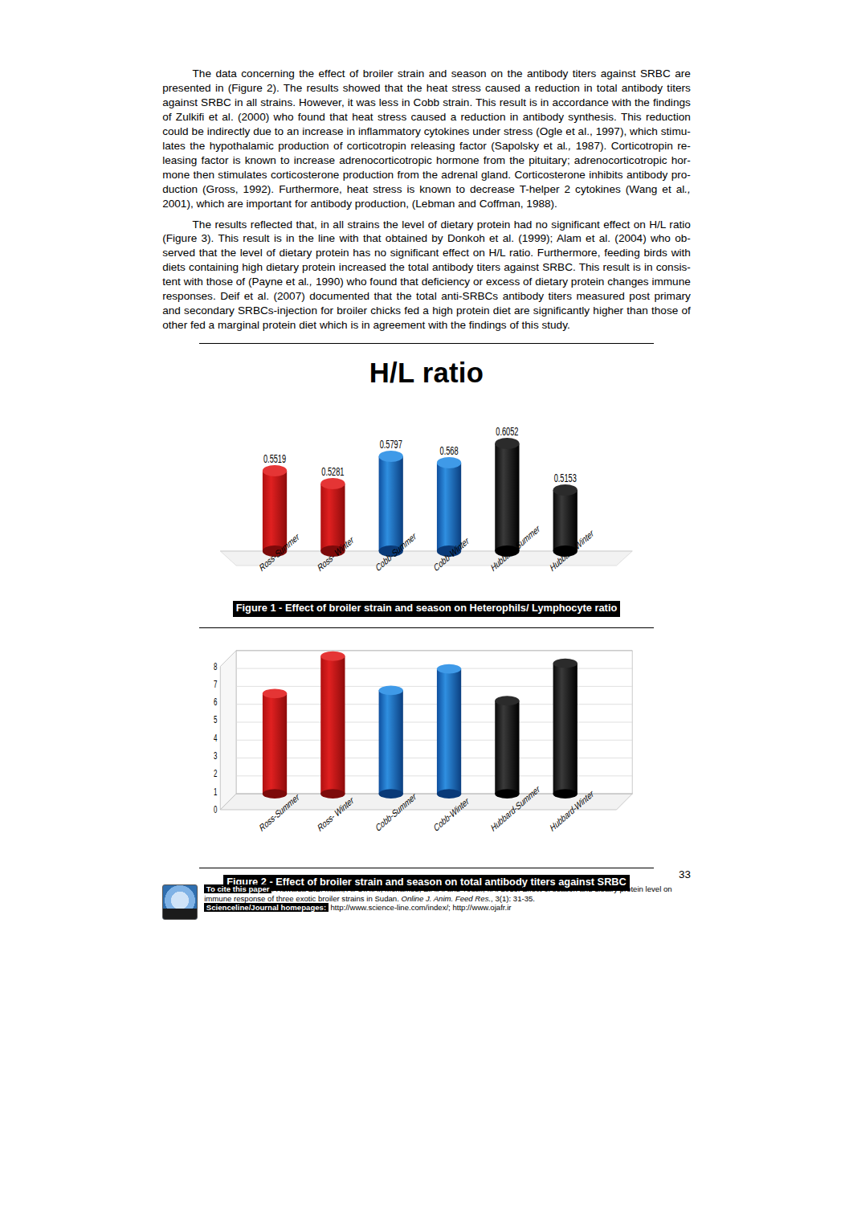The data concerning the effect of broiler strain and season on the antibody titers against SRBC are presented in (Figure 2). The results showed that the heat stress caused a reduction in total antibody titers against SRBC in all strains. However, it was less in Cobb strain. This result is in accordance with the findings of Zulkifi et al. (2000) who found that heat stress caused a reduction in antibody synthesis. This reduction could be indirectly due to an increase in inflammatory cytokines under stress (Ogle et al., 1997), which stimulates the hypothalamic production of corticotropin releasing factor (Sapolsky et al., 1987). Corticotropin releasing factor is known to increase adrenocorticotropic hormone from the pituitary; adrenocorticotropic hormone then stimulates corticosterone production from the adrenal gland. Corticosterone inhibits antibody production (Gross, 1992). Furthermore, heat stress is known to decrease T-helper 2 cytokines (Wang et al., 2001), which are important for antibody production, (Lebman and Coffman, 1988).
The results reflected that, in all strains the level of dietary protein had no significant effect on H/L ratio (Figure 3). This result is in the line with that obtained by Donkoh et al. (1999); Alam et al. (2004) who observed that the level of dietary protein has no significant effect on H/L ratio. Furthermore, feeding birds with diets containing high dietary protein increased the total antibody titers against SRBC. This result is in consistent with those of (Payne et al., 1990) who found that deficiency or excess of dietary protein changes immune responses. Deif et al. (2007) documented that the total anti-SRBCs antibody titers measured post primary and secondary SRBCs-injection for broiler chicks fed a high protein diet are significantly higher than those of other fed a marginal protein diet which is in agreement with the findings of this study.
H/L ratio
0.5519 0.5281 0.5797 0.568 0.6052 0.5153 Ross-Summer Ross- Winter Cobb-Summer Cobb-Winter Hubbard-Summer Hubbard-Winter
Figure 1 - Effect of broiler strain and season on Heterophils/ Lymphocyte ratio
0 1 2 3 4 5 6 7 8 Ross-Summer Ross- Winter Cobb-Summer Cobb-Winter Hubbard-Summer Hubbard-Winter
Figure 2 - Effect of broiler strain and season on total antibody titers against SRBC
33
To cite this paper: Huwaida E.E. Malik, Ali O.H.A., Mohamed, E.A.A. and Yousif, I.A. 2013. Effect of season and dietary protein level on immune response of three exotic broiler strains in Sudan. Online J. Anim. Feed Res., 3(1): 31-35.
Scienceline/Journal homepages: http://www.science-line.com/index/; http://www.ojafr.ir